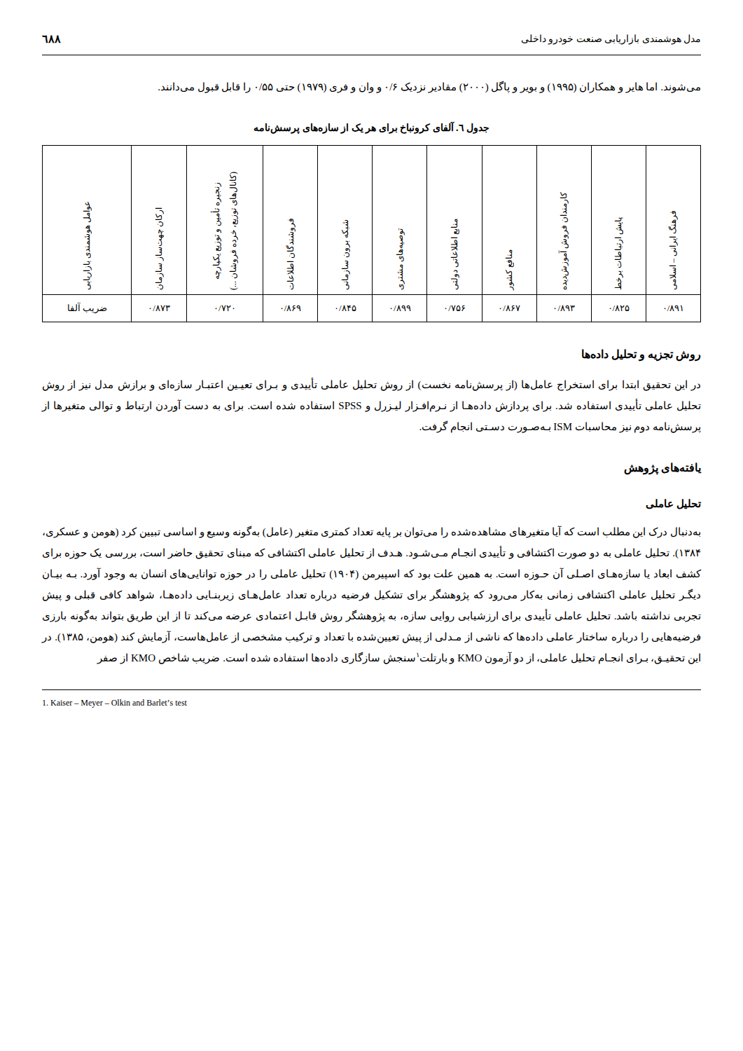مدل هوشمندی بازاریابی صنعت خودرو داخلی
٦٨٨
می‌شوند. اما هایر و همکاران (۱۹۹۵) و بویر و پاگل (۲۰۰۰) مقادیر نزدیک ۰/۶ و وان و فری (۱۹۷۹) حتی ۰/۵۵ را قابل قبول می‌دانند.
جدول ٦. آلفای کرونباخ برای هر یک از سازه‌های پرسش‌نامه
| فرهنگ ایرانی – اسلامی | پایش ارتباطات برخط | کارمندان فروش آموزش‌دیده | منافع کشور | منابع اطلاعاتی دولتی | توصیه‌های مشتری | شبکه برون سازمانی | فروشندگان اطلاعات | زنجیره تأمین و توزیع یکپارچه (کانال‌های توزیع، خرده فروشان ...) | ارکان چهت‌ساز سازمان | عوامل هوشمندی بازاریابی |
| --- | --- | --- | --- | --- | --- | --- | --- | --- | --- | --- |
| ۰/۸۹۱ | ۰/۸۲۵ | ۰/۸۹۳ | ۰/۸۶۷ | ۰/۷۵۶ | ۰/۸۹۹ | ۰/۸۴۵ | ۰/۸۶۹ | ۰/۷۲۰ | ۰/۸۷۳ | ضریب آلفا |
روش تجزیه و تحلیل داده‌ها
در این تحقیق ابتدا برای استخراج عامل‌ها (از پرسش‌نامه نخست) از روش تحلیل عاملی تأییدی و بـرای تعیـین اعتبـار سازه‌ای و برازش مدل نیز از روش تحلیل عاملی تأییدی استفاده شد. برای پردازش داده‌هـا از نـرم‌افـزار لیـزرل و SPSS استفاده شده است. برای به دست آوردن ارتباط و توالی متغیرها از پرسش‌نامه دوم نیز محاسبات ISM بـه‌صـورت دسـتی انجام گرفت.
یافته‌های پژوهش
تحلیل عاملی
به‌دنبال درک این مطلب است که آیا متغیرهای مشاهده‌شده را می‌توان بر پایه تعداد کمتری متغیر (عامل) به‌گونه وسیع و اساسی تبیین کرد (هومن و عسکری، ۱۳۸۴). تحلیل عاملی به دو صورت اکتشافی و تأییدی انجـام مـی‌شـود. هـدف از تحلیل عاملی اکتشافی که مبنای تحقیق حاضر است، بررسی یک حوزه برای کشف ابعاد یا سازه‌هـای اصـلی آن حـوزه است. به همین علت بود که اسپیرمن (۱۹۰۴) تحلیل عاملی را در حوزه توانایی‌های انسان به وجود آورد. بـه بیـان دیگـر تحلیل عاملی اکتشافی زمانی به‌کار می‌رود که پژوهشگر برای تشکیل فرضیه درباره تعداد عامل‌هـای زیربنـایی داده‌هـا، شواهد کافی قبلی و پیش تجربی نداشته باشد. تحلیل عاملی تأییدی برای ارزشیابی روایی سازه، به پژوهشگر روش قابـل اعتمادی عرضه می‌کند تا از این طریق بتواند به‌گونه بارزی فرضیه‌هایی را درباره ساختار عاملی داده‌ها که ناشی از مـدلی از پیش تعیین‌شده با تعداد و ترکیب مشخصی از عامل‌هاست، آزمایش کند (هومن، ۱۳۸۵). در این تحقیـق، بـرای انجـام تحلیل عاملی، از دو آزمون KMO و بارتلت۱سنجش سازگاری داده‌ها استفاده شده است. ضریب شاخص KMO از صفر
1. Kaiser – Meyer – Olkin and Barletʼs test